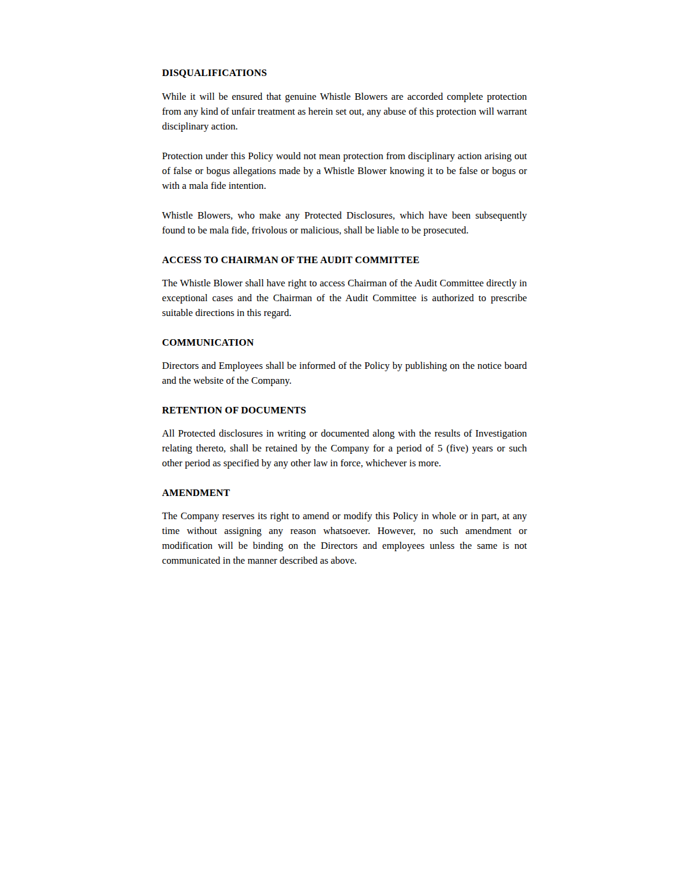DISQUALIFICATIONS
While it will be ensured that genuine Whistle Blowers are accorded complete protection from any kind of unfair treatment as herein set out, any abuse of this protection will warrant disciplinary action.
Protection under this Policy would not mean protection from disciplinary action arising out of false or bogus allegations made by a Whistle Blower knowing it to be false or bogus or with a mala fide intention.
Whistle Blowers, who make any Protected Disclosures, which have been subsequently found to be mala fide, frivolous or malicious, shall be liable to be prosecuted.
ACCESS TO CHAIRMAN OF THE AUDIT COMMITTEE
The Whistle Blower shall have right to access Chairman of the Audit Committee directly in exceptional cases and the Chairman of the Audit Committee is authorized to prescribe suitable directions in this regard.
COMMUNICATION
Directors and Employees shall be informed of the Policy by publishing on the notice board and the website of the Company.
RETENTION OF DOCUMENTS
All Protected disclosures in writing or documented along with the results of Investigation relating thereto, shall be retained by the Company for a period of 5 (five) years or such other period as specified by any other law in force, whichever is more.
AMENDMENT
The Company reserves its right to amend or modify this Policy in whole or in part, at any time without assigning any reason whatsoever. However, no such amendment or modification will be binding on the Directors and employees unless the same is not communicated in the manner described as above.